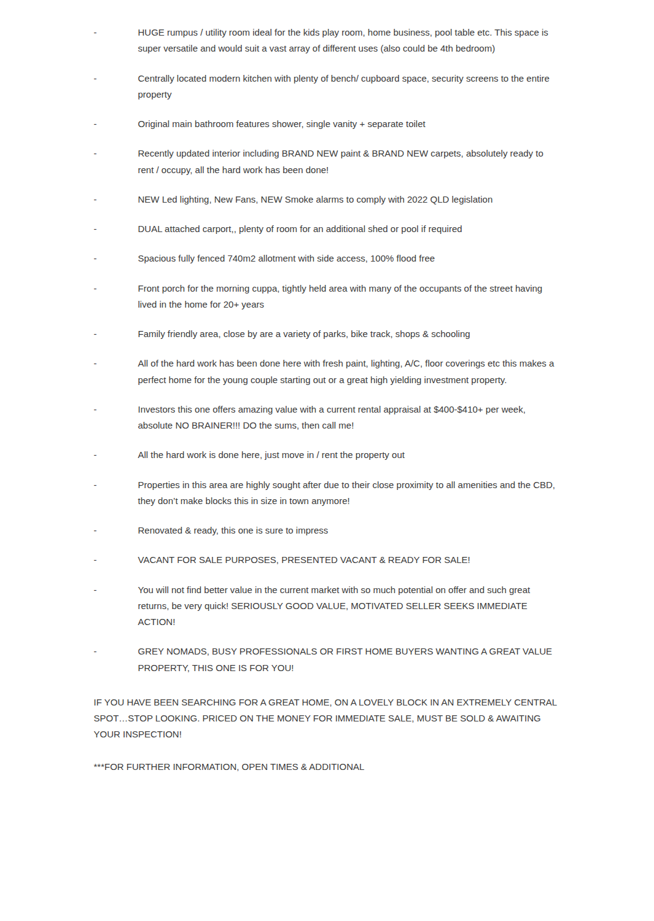HUGE rumpus / utility room ideal for the kids play room, home business, pool table etc. This space is super versatile and would suit a vast array of different uses (also could be 4th bedroom)
Centrally located modern kitchen with plenty of bench/ cupboard space, security screens to the entire property
Original main bathroom features shower, single vanity + separate toilet
Recently updated interior including BRAND NEW paint & BRAND NEW carpets, absolutely ready to rent / occupy, all the hard work has been done!
NEW Led lighting, New Fans, NEW Smoke alarms to comply with 2022 QLD legislation
DUAL attached carport,, plenty of room for an additional shed or pool if required
Spacious fully fenced 740m2 allotment with side access, 100% flood free
Front porch for the morning cuppa, tightly held area with many of the occupants of the street having lived in the home for 20+ years
Family friendly area, close by are a variety of parks, bike track, shops & schooling
All of the hard work has been done here with fresh paint, lighting, A/C, floor coverings etc this makes a perfect home for the young couple starting out or a great high yielding investment property.
Investors this one offers amazing value with a current rental appraisal at $400-$410+ per week, absolute NO BRAINER!!! DO the sums, then call me!
All the hard work is done here, just move in / rent the property out
Properties in this area are highly sought after due to their close proximity to all amenities and the CBD, they don’t make blocks this in size in town anymore!
Renovated & ready, this one is sure to impress
VACANT FOR SALE PURPOSES, PRESENTED VACANT & READY FOR SALE!
You will not find better value in the current market with so much potential on offer and such great returns, be very quick! SERIOUSLY GOOD VALUE, MOTIVATED SELLER SEEKS IMMEDIATE ACTION!
GREY NOMADS, BUSY PROFESSIONALS OR FIRST HOME BUYERS WANTING A GREAT VALUE PROPERTY, THIS ONE IS FOR YOU!
IF YOU HAVE BEEN SEARCHING FOR A GREAT HOME, ON A LOVELY BLOCK IN AN EXTREMELY CENTRAL SPOT…STOP LOOKING. PRICED ON THE MONEY FOR IMMEDIATE SALE, MUST BE SOLD & AWAITING YOUR INSPECTION!
***FOR FURTHER INFORMATION, OPEN TIMES & ADDITIONAL